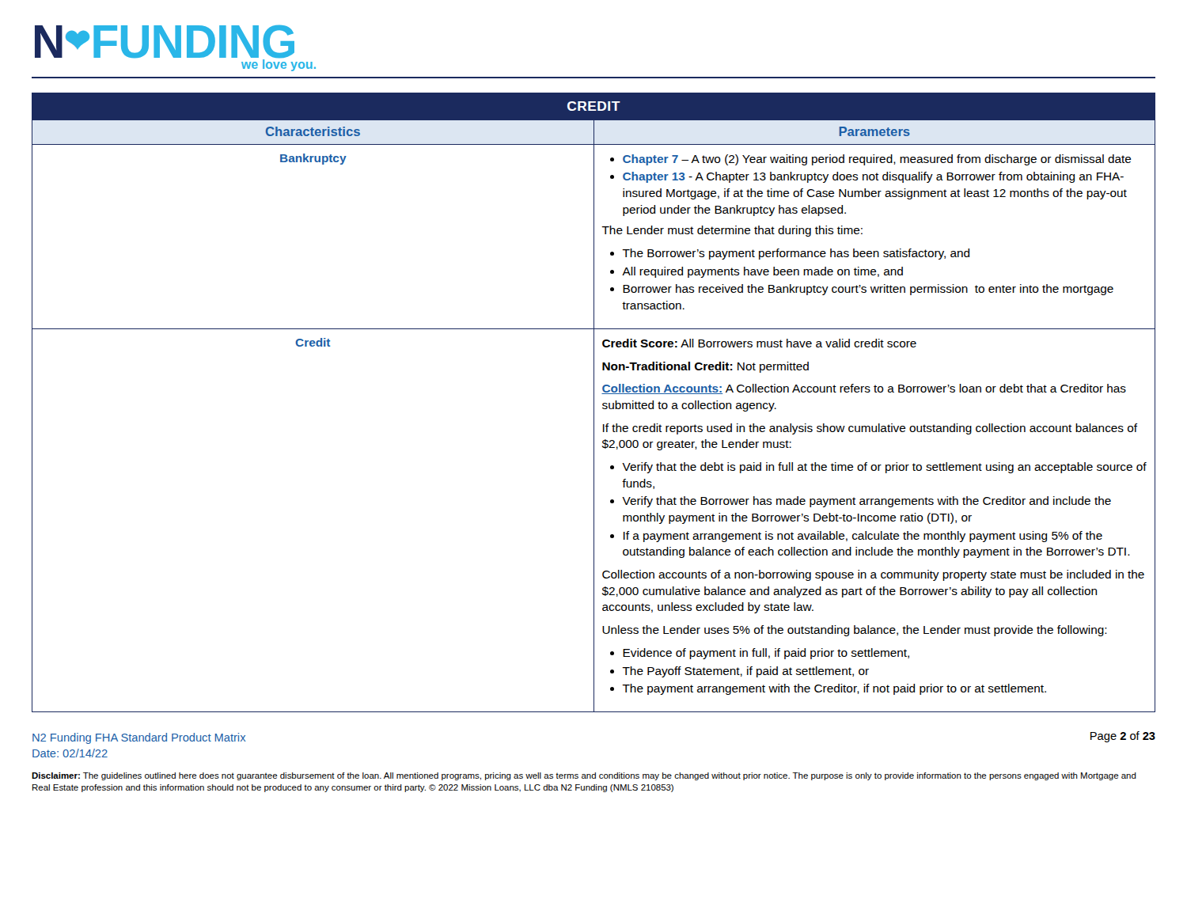N❤FUNDING
we love you.
| CREDIT |
| --- |
| Characteristics | Parameters |
| Bankruptcy | Chapter 7 – A two (2) Year waiting period required, measured from discharge or dismissal date Chapter 13 - A Chapter 13 bankruptcy does not disqualify a Borrower from obtaining an FHA-insured Mortgage, if at the time of Case Number assignment at least 12 months of the pay-out period under the Bankruptcy has elapsed. The Lender must determine that during this time: The Borrower’s payment performance has been satisfactory, and All required payments have been made on time, and Borrower has received the Bankruptcy court’s written permission to enter into the mortgage transaction. |
| Credit | Credit Score: All Borrowers must have a valid credit score Non-Traditional Credit: Not permitted Collection Accounts: A Collection Account refers to a Borrower’s loan or debt that a Creditor has submitted to a collection agency. If the credit reports used in the analysis show cumulative outstanding collection account balances of $2,000 or greater, the Lender must: Verify that the debt is paid in full at the time of or prior to settlement using an acceptable source of funds, Verify that the Borrower has made payment arrangements with the Creditor and include the monthly payment in the Borrower’s Debt-to-Income ratio (DTI), or If a payment arrangement is not available, calculate the monthly payment using 5% of the outstanding balance of each collection and include the monthly payment in the Borrower’s DTI. Collection accounts of a non-borrowing spouse in a community property state must be included in the $2,000 cumulative balance and analyzed as part of the Borrower’s ability to pay all collection accounts, unless excluded by state law. Unless the Lender uses 5% of the outstanding balance, the Lender must provide the following: Evidence of payment in full, if paid prior to settlement, The Payoff Statement, if paid at settlement, or The payment arrangement with the Creditor, if not paid prior to or at settlement. |
N2 Funding FHA Standard Product Matrix
Date: 02/14/22
Page 2 of 23
Disclaimer: The guidelines outlined here does not guarantee disbursement of the loan. All mentioned programs, pricing as well as terms and conditions may be changed without prior notice. The purpose is only to provide information to the persons engaged with Mortgage and Real Estate profession and this information should not be produced to any consumer or third party. © 2022 Mission Loans, LLC dba N2 Funding (NMLS 210853)